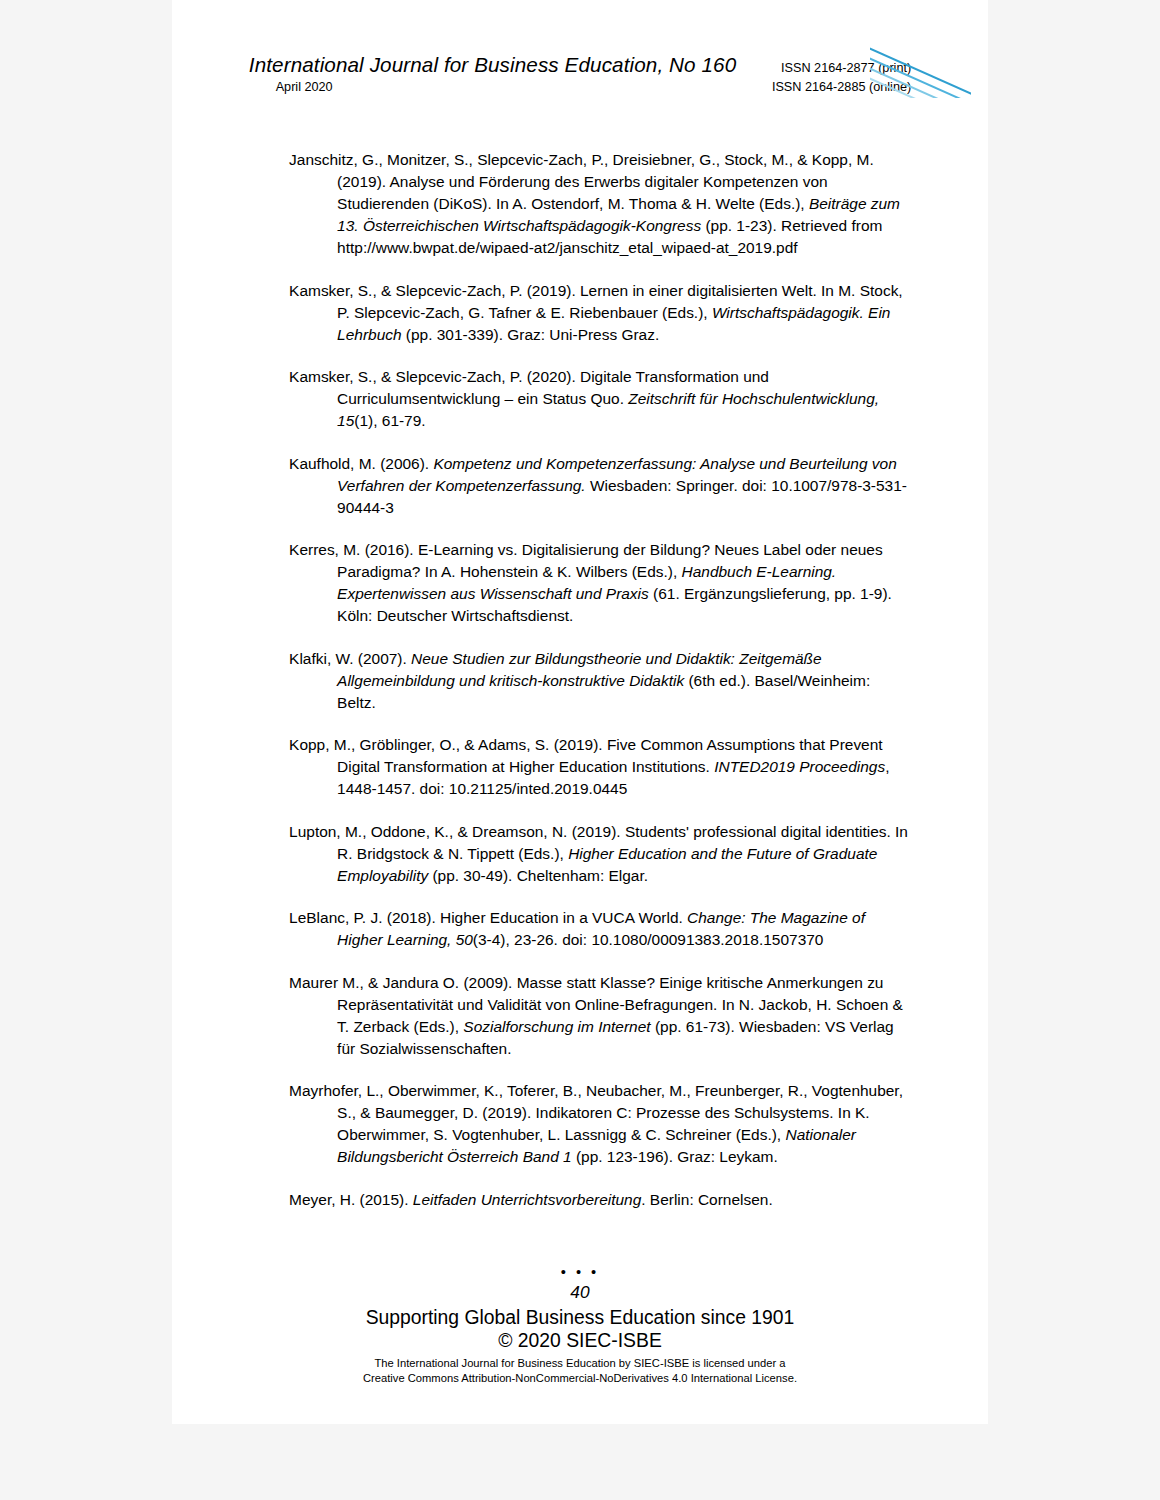International Journal for Business Education, No 160
ISSN 2164-2877 (print)
April 2020
ISSN 2164-2885 (online)
Janschitz, G., Monitzer, S., Slepcevic-Zach, P., Dreisiebner, G., Stock, M., & Kopp, M. (2019). Analyse und Förderung des Erwerbs digitaler Kompetenzen von Studierenden (DiKoS). In A. Ostendorf, M. Thoma & H. Welte (Eds.), Beiträge zum 13. Österreichischen Wirtschaftspädagogik-Kongress (pp. 1-23). Retrieved from http://www.bwpat.de/wipaed-at2/janschitz_etal_wipaed-at_2019.pdf
Kamsker, S., & Slepcevic-Zach, P. (2019). Lernen in einer digitalisierten Welt. In M. Stock, P. Slepcevic-Zach, G. Tafner & E. Riebenbauer (Eds.), Wirtschaftspädagogik. Ein Lehrbuch (pp. 301-339). Graz: Uni-Press Graz.
Kamsker, S., & Slepcevic-Zach, P. (2020). Digitale Transformation und Curriculumsentwicklung – ein Status Quo. Zeitschrift für Hochschulentwicklung, 15(1), 61-79.
Kaufhold, M. (2006). Kompetenz und Kompetenzerfassung: Analyse und Beurteilung von Verfahren der Kompetenzerfassung. Wiesbaden: Springer. doi: 10.1007/978-3-531-90444-3
Kerres, M. (2016). E-Learning vs. Digitalisierung der Bildung? Neues Label oder neues Paradigma? In A. Hohenstein & K. Wilbers (Eds.), Handbuch E-Learning. Expertenwissen aus Wissenschaft und Praxis (61. Ergänzungslieferung, pp. 1-9). Köln: Deutscher Wirtschaftsdienst.
Klafki, W. (2007). Neue Studien zur Bildungstheorie und Didaktik: Zeitgemäße Allgemeinbildung und kritisch-konstruktive Didaktik (6th ed.). Basel/Weinheim: Beltz.
Kopp, M., Gröblinger, O., & Adams, S. (2019). Five Common Assumptions that Prevent Digital Transformation at Higher Education Institutions. INTED2019 Proceedings, 1448-1457. doi: 10.21125/inted.2019.0445
Lupton, M., Oddone, K., & Dreamson, N. (2019). Students' professional digital identities. In R. Bridgstock & N. Tippett (Eds.), Higher Education and the Future of Graduate Employability (pp. 30-49). Cheltenham: Elgar.
LeBlanc, P. J. (2018). Higher Education in a VUCA World. Change: The Magazine of Higher Learning, 50(3-4), 23-26. doi: 10.1080/00091383.2018.1507370
Maurer M., & Jandura O. (2009). Masse statt Klasse? Einige kritische Anmerkungen zu Repräsentativität und Validität von Online-Befragungen. In N. Jackob, H. Schoen & T. Zerback (Eds.), Sozialforschung im Internet (pp. 61-73). Wiesbaden: VS Verlag für Sozialwissenschaften.
Mayrhofer, L., Oberwimmer, K., Toferer, B., Neubacher, M., Freunberger, R., Vogtenhuber, S., & Baumegger, D. (2019). Indikatoren C: Prozesse des Schulsystems. In K. Oberwimmer, S. Vogtenhuber, L. Lassnigg & C. Schreiner (Eds.), Nationaler Bildungsbericht Österreich Band 1 (pp. 123-196). Graz: Leykam.
Meyer, H. (2015). Leitfaden Unterrichtsvorbereitung. Berlin: Cornelsen.
• • •
40
Supporting Global Business Education since 1901
© 2020 SIEC-ISBE
The International Journal for Business Education by SIEC-ISBE is licensed under a
Creative Commons Attribution-NonCommercial-NoDerivatives 4.0 International License.